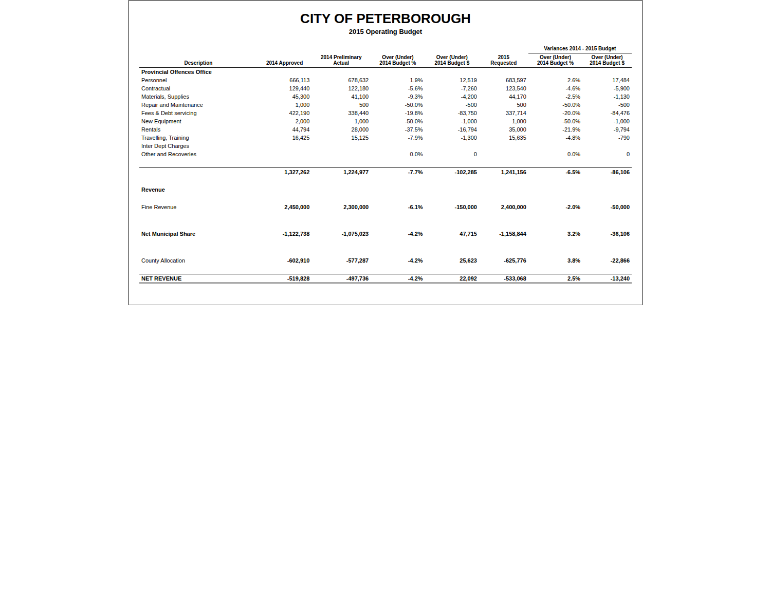CITY OF PETERBOROUGH
2015 Operating Budget
| | Variances 2014 - 2015 Budget |
| --- | --- |
| Description | 2014 Approved | 2014 Preliminary Actual | Over (Under) 2014 Budget % | Over (Under) 2014 Budget $ | 2015 Requested | Over (Under) 2014 Budget % | Over (Under) 2014 Budget $ |
| Provincial Offences Office | | | | | | | |
| Personnel | 666,113 | 678,632 | 1.9% | 12,519 | 683,597 | 2.6% | 17,484 |
| Contractual | 129,440 | 122,180 | -5.6% | -7,260 | 123,540 | -4.6% | -5,900 |
| Materials, Supplies | 45,300 | 41,100 | -9.3% | -4,200 | 44,170 | -2.5% | -1,130 |
| Repair and Maintenance | 1,000 | 500 | -50.0% | -500 | 500 | -50.0% | -500 |
| Fees & Debt servicing | 422,190 | 338,440 | -19.8% | -83,750 | 337,714 | -20.0% | -84,476 |
| New Equipment | 2,000 | 1,000 | -50.0% | -1,000 | 1,000 | -50.0% | -1,000 |
| Rentals | 44,794 | 28,000 | -37.5% | -16,794 | 35,000 | -21.9% | -9,794 |
| Travelling, Training | 16,425 | 15,125 | -7.9% | -1,300 | 15,635 | -4.8% | -790 |
| Inter Dept Charges | | | | | | | |
| Other and Recoveries | | | 0.0% | 0 | | 0.0% | 0 |
| | 1,327,262 | 1,224,977 | -7.7% | -102,285 | 1,241,156 | -6.5% | -86,106 |
| Revenue | | | | | | | |
| Fine Revenue | 2,450,000 | 2,300,000 | -6.1% | -150,000 | 2,400,000 | -2.0% | -50,000 |
| Net Municipal Share | -1,122,738 | -1,075,023 | -4.2% | 47,715 | -1,158,844 | 3.2% | -36,106 |
| County Allocation | -602,910 | -577,287 | -4.2% | 25,623 | -625,776 | 3.8% | -22,866 |
| NET REVENUE | -519,828 | -497,736 | -4.2% | 22,092 | -533,068 | 2.5% | -13,240 |